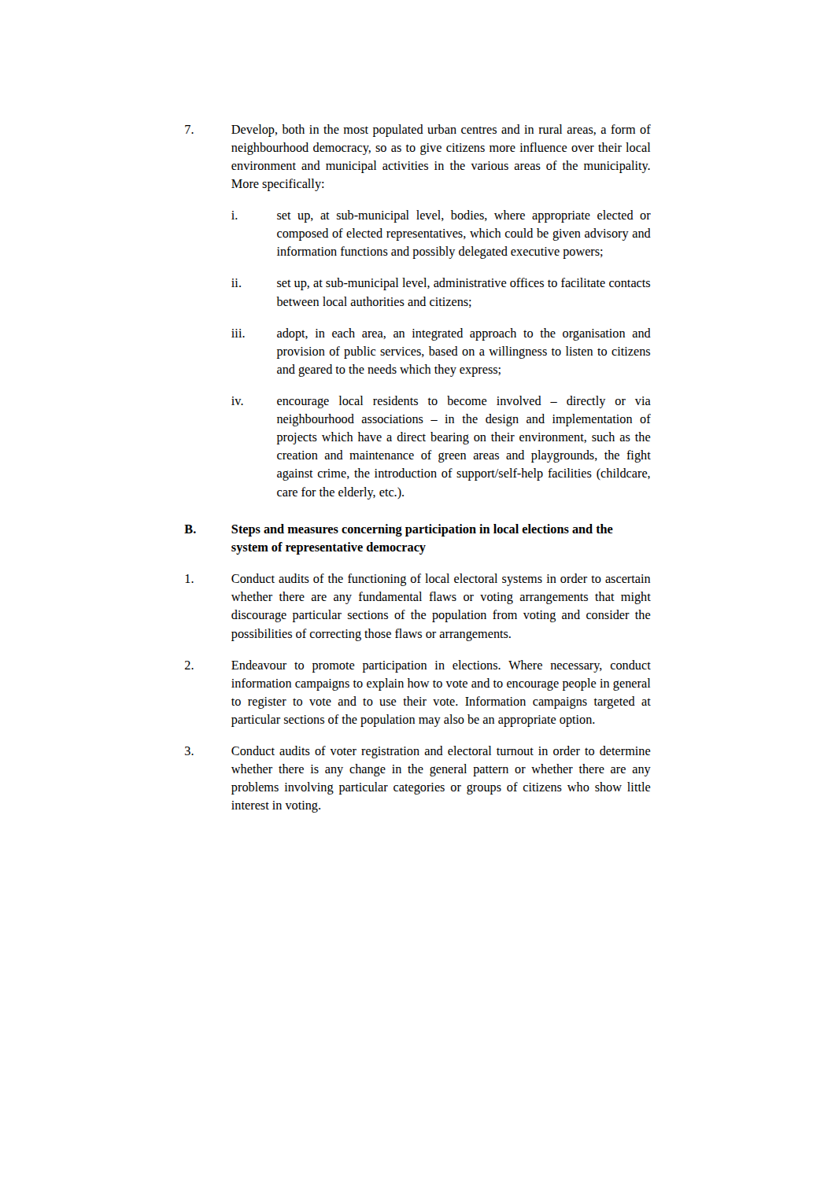7. Develop, both in the most populated urban centres and in rural areas, a form of neighbourhood democracy, so as to give citizens more influence over their local environment and municipal activities in the various areas of the municipality. More specifically:
i. set up, at sub-municipal level, bodies, where appropriate elected or composed of elected representatives, which could be given advisory and information functions and possibly delegated executive powers;
ii. set up, at sub-municipal level, administrative offices to facilitate contacts between local authorities and citizens;
iii. adopt, in each area, an integrated approach to the organisation and provision of public services, based on a willingness to listen to citizens and geared to the needs which they express;
iv. encourage local residents to become involved – directly or via neighbourhood associations – in the design and implementation of projects which have a direct bearing on their environment, such as the creation and maintenance of green areas and playgrounds, the fight against crime, the introduction of support/self-help facilities (childcare, care for the elderly, etc.).
B. Steps and measures concerning participation in local elections and the system of representative democracy
1. Conduct audits of the functioning of local electoral systems in order to ascertain whether there are any fundamental flaws or voting arrangements that might discourage particular sections of the population from voting and consider the possibilities of correcting those flaws or arrangements.
2. Endeavour to promote participation in elections. Where necessary, conduct information campaigns to explain how to vote and to encourage people in general to register to vote and to use their vote. Information campaigns targeted at particular sections of the population may also be an appropriate option.
3. Conduct audits of voter registration and electoral turnout in order to determine whether there is any change in the general pattern or whether there are any problems involving particular categories or groups of citizens who show little interest in voting.